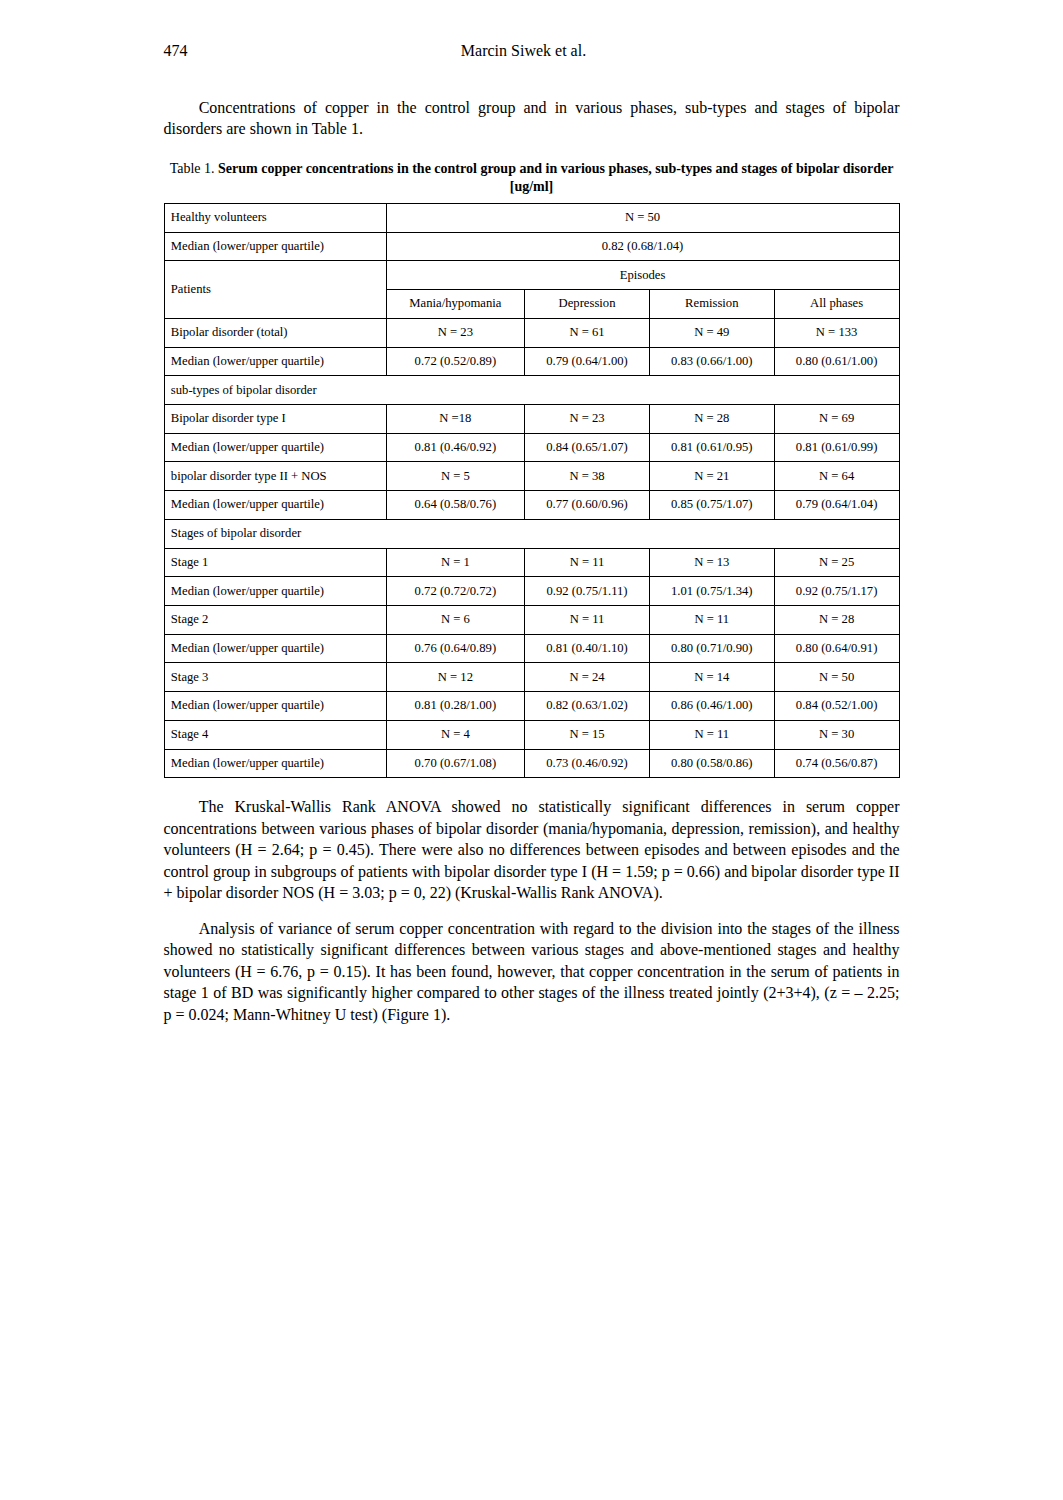474 Marcin Siwek et al.
Concentrations of copper in the control group and in various phases, sub-types and stages of bipolar disorders are shown in Table 1.
Table 1. Serum copper concentrations in the control group and in various phases, sub-types and stages of bipolar disorder [ug/ml]
| Healthy volunteers | N = 50 |
| Median (lower/upper quartile) | 0.82 (0.68/1.04) |
| Patients | Episodes |
| Mania/hypomania | Depression | Remission | All phases |
| Bipolar disorder (total) | N = 23 | N = 61 | N = 49 | N = 133 |
| Median (lower/upper quartile) | 0.72 (0.52/0.89) | 0.79 (0.64/1.00) | 0.83 (0.66/1.00) | 0.80 (0.61/1.00) |
| sub-types of bipolar disorder |
| Bipolar disorder type I | N =18 | N = 23 | N = 28 | N = 69 |
| Median (lower/upper quartile) | 0.81 (0.46/0.92) | 0.84 (0.65/1.07) | 0.81 (0.61/0.95) | 0.81 (0.61/0.99) |
| bipolar disorder type II + NOS | N = 5 | N = 38 | N = 21 | N = 64 |
| Median (lower/upper quartile) | 0.64 (0.58/0.76) | 0.77 (0.60/0.96) | 0.85 (0.75/1.07) | 0.79 (0.64/1.04) |
| Stages of bipolar disorder |
| Stage 1 | N = 1 | N = 11 | N = 13 | N = 25 |
| Median (lower/upper quartile) | 0.72 (0.72/0.72) | 0.92 (0.75/1.11) | 1.01 (0.75/1.34) | 0.92 (0.75/1.17) |
| Stage 2 | N = 6 | N = 11 | N = 11 | N = 28 |
| Median (lower/upper quartile) | 0.76 (0.64/0.89) | 0.81 (0.40/1.10) | 0.80 (0.71/0.90) | 0.80 (0.64/0.91) |
| Stage 3 | N = 12 | N = 24 | N = 14 | N = 50 |
| Median (lower/upper quartile) | 0.81 (0.28/1.00) | 0.82 (0.63/1.02) | 0.86 (0.46/1.00) | 0.84 (0.52/1.00) |
| Stage 4 | N = 4 | N = 15 | N = 11 | N = 30 |
| Median (lower/upper quartile) | 0.70 (0.67/1.08) | 0.73 (0.46/0.92) | 0.80 (0.58/0.86) | 0.74 (0.56/0.87) |
The Kruskal-Wallis Rank ANOVA showed no statistically significant differences in serum copper concentrations between various phases of bipolar disorder (mania/hypomania, depression, remission), and healthy volunteers (H = 2.64; p = 0.45). There were also no differences between episodes and between episodes and the control group in subgroups of patients with bipolar disorder type I (H = 1.59; p = 0.66) and bipolar disorder type II + bipolar disorder NOS (H = 3.03; p = 0, 22) (Kruskal-Wallis Rank ANOVA).
Analysis of variance of serum copper concentration with regard to the division into the stages of the illness showed no statistically significant differences between various stages and above-mentioned stages and healthy volunteers (H = 6.76, p = 0.15). It has been found, however, that copper concentration in the serum of patients in stage 1 of BD was significantly higher compared to other stages of the illness treated jointly (2+3+4), (z = – 2.25; p = 0.024; Mann-Whitney U test) (Figure 1).